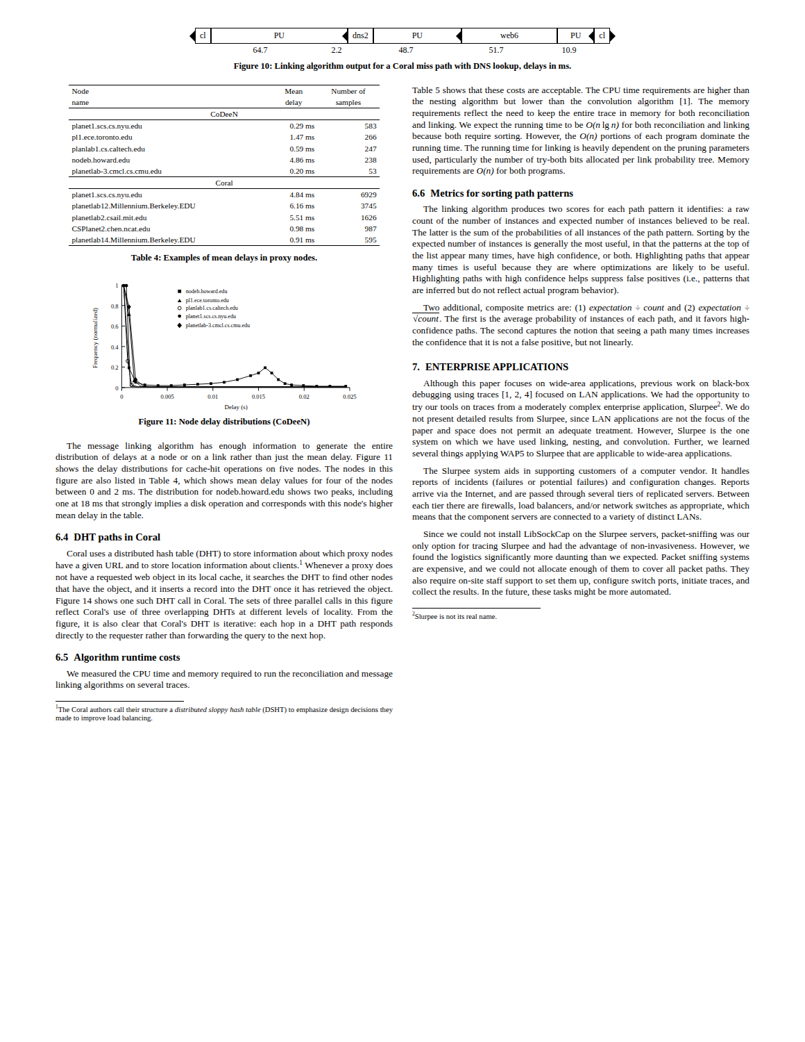cl
PU
dns2
PU
web6
PU
cl
64.7 2.2 48.7 51.7 10.9
Figure 10: Linking algorithm output for a Coral miss path with DNS lookup, delays in ms.
| Node | Mean | Number of |
| name | delay | samples |
| CoDeeN |
| planet1.scs.cs.nyu.edu | 0.29 ms | 583 |
| pl1.ece.toronto.edu | 1.47 ms | 266 |
| planlab1.cs.caltech.edu | 0.59 ms | 247 |
| nodeb.howard.edu | 4.86 ms | 238 |
| planetlab-3.cmcl.cs.cmu.edu | 0.20 ms | 53 |
| Coral |
| planet1.scs.cs.nyu.edu | 4.84 ms | 6929 |
| planetlab12.Millennium.Berkeley.EDU | 6.16 ms | 3745 |
| planetlab2.csail.mit.edu | 5.51 ms | 1626 |
| CSPlanet2.chen.ncat.edu | 0.98 ms | 987 |
| planetlab14.Millennium.Berkeley.EDU | 0.91 ms | 595 |
Table 4: Examples of mean delays in proxy nodes.
1 0.8 0.6 0.4 0.2 0 0 0.005 0.01 0.015 0.02 0.025 Delay (s) Frequency (normalized) nodeb.howard.edu pl1.ece.toronto.edu planlab1.cs.caltech.edu planet1.scs.cs.nyu.edu planetlab-3.cmcl.cs.cmu.edu
Figure 11: Node delay distributions (CoDeeN)
The message linking algorithm has enough information to generate the entire distribution of delays at a node or on a link rather than just the mean delay. Figure 11 shows the delay distributions for cache-hit operations on five nodes. The nodes in this figure are also listed in Table 4, which shows mean delay values for four of the nodes between 0 and 2 ms. The distribution for nodeb.howard.edu shows two peaks, including one at 18 ms that strongly implies a disk operation and corresponds with this node's higher mean delay in the table.
6.4 DHT paths in Coral
Coral uses a distributed hash table (DHT) to store information about which proxy nodes have a given URL and to store location information about clients.1 Whenever a proxy does not have a requested web object in its local cache, it searches the DHT to find other nodes that have the object, and it inserts a record into the DHT once it has retrieved the object. Figure 14 shows one such DHT call in Coral. The sets of three parallel calls in this figure reflect Coral's use of three overlapping DHTs at different levels of locality. From the figure, it is also clear that Coral's DHT is iterative: each hop in a DHT path responds directly to the requester rather than forwarding the query to the next hop.
6.5 Algorithm runtime costs
We measured the CPU time and memory required to run the reconciliation and message linking algorithms on several traces.
1The Coral authors call their structure a distributed sloppy hash table (DSHT) to emphasize design decisions they made to improve load balancing.
Table 5 shows that these costs are acceptable. The CPU time requirements are higher than the nesting algorithm but lower than the convolution algorithm [1]. The memory requirements reflect the need to keep the entire trace in memory for both reconciliation and linking. We expect the running time to be O(n lg n) for both reconciliation and linking because both require sorting. However, the O(n) portions of each program dominate the running time. The running time for linking is heavily dependent on the pruning parameters used, particularly the number of try-both bits allocated per link probability tree. Memory requirements are O(n) for both programs.
6.6 Metrics for sorting path patterns
The linking algorithm produces two scores for each path pattern it identifies: a raw count of the number of instances and expected number of instances believed to be real. The latter is the sum of the probabilities of all instances of the path pattern. Sorting by the expected number of instances is generally the most useful, in that the patterns at the top of the list appear many times, have high confidence, or both. Highlighting paths that appear many times is useful because they are where optimizations are likely to be useful. Highlighting paths with high confidence helps suppress false positives (i.e., patterns that are inferred but do not reflect actual program behavior).
Two additional, composite metrics are: (1) expectation ÷ count and (2) expectation ÷ √count. The first is the average probability of instances of each path, and it favors high-confidence paths. The second captures the notion that seeing a path many times increases the confidence that it is not a false positive, but not linearly.
7. ENTERPRISE APPLICATIONS
Although this paper focuses on wide-area applications, previous work on black-box debugging using traces [1, 2, 4] focused on LAN applications. We had the opportunity to try our tools on traces from a moderately complex enterprise application, Slurpee2. We do not present detailed results from Slurpee, since LAN applications are not the focus of the paper and space does not permit an adequate treatment. However, Slurpee is the one system on which we have used linking, nesting, and convolution. Further, we learned several things applying WAP5 to Slurpee that are applicable to wide-area applications.
The Slurpee system aids in supporting customers of a computer vendor. It handles reports of incidents (failures or potential failures) and configuration changes. Reports arrive via the Internet, and are passed through several tiers of replicated servers. Between each tier there are firewalls, load balancers, and/or network switches as appropriate, which means that the component servers are connected to a variety of distinct LANs.
Since we could not install LibSockCap on the Slurpee servers, packet-sniffing was our only option for tracing Slurpee and had the advantage of non-invasiveness. However, we found the logistics significantly more daunting than we expected. Packet sniffing systems are expensive, and we could not allocate enough of them to cover all packet paths. They also require on-site staff support to set them up, configure switch ports, initiate traces, and collect the results. In the future, these tasks might be more automated.
2Slurpee is not its real name.